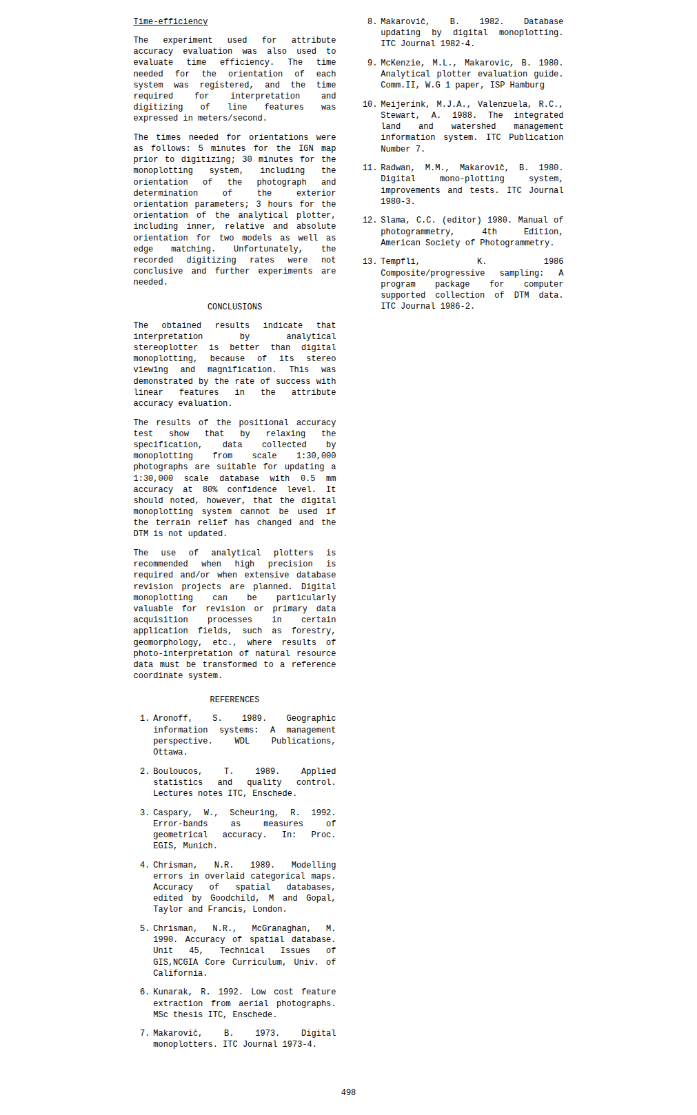Time-efficiency
The experiment used for attribute accuracy evaluation was also used to evaluate time efficiency. The time needed for the orientation of each system was registered, and the time required for interpretation and digitizing of line features was expressed in meters/second.
The times needed for orientations were as follows: 5 minutes for the IGN map prior to digitizing; 30 minutes for the monoplotting system, including the orientation of the photograph and determination of the exterior orientation parameters; 3 hours for the orientation of the analytical plotter, including inner, relative and absolute orientation for two models as well as edge matching. Unfortunately, the recorded digitizing rates were not conclusive and further experiments are needed.
CONCLUSIONS
The obtained results indicate that interpretation by analytical stereoplotter is better than digital monoplotting, because of its stereo viewing and magnification. This was demonstrated by the rate of success with linear features in the attribute accuracy evaluation.
The results of the positional accuracy test show that by relaxing the specification, data collected by monoplotting from scale 1:30,000 photographs are suitable for updating a 1:30,000 scale database with 0.5 mm accuracy at 80% confidence level. It should noted, however, that the digital monoplotting system cannot be used if the terrain relief has changed and the DTM is not updated.
The use of analytical plotters is recommended when high precision is required and/or when extensive database revision projects are planned. Digital monoplotting can be particularly valuable for revision or primary data acquisition processes in certain application fields, such as forestry, geomorphology, etc., where results of photo-interpretation of natural resource data must be transformed to a reference coordinate system.
REFERENCES
Aronoff, S. 1989. Geographic information systems: A management perspective. WDL Publications, Ottawa.
Bouloucos, T. 1989. Applied statistics and quality control. Lectures notes ITC, Enschede.
Caspary, W., Scheuring, R. 1992. Error-bands as measures of geometrical accuracy. In: Proc. EGIS, Munich.
Chrisman, N.R. 1989. Modelling errors in overlaid categorical maps. Accuracy of spatial databases, edited by Goodchild, M and Gopal, Taylor and Francis, London.
Chrisman, N.R., McGranaghan, M. 1990. Accuracy of spatial database. Unit 45, Technical Issues of GIS,NCGIA Core Curriculum, Univ. of California.
Kunarak, R. 1992. Low cost feature extraction from aerial photographs. MSc thesis ITC, Enschede.
Makarovič, B. 1973. Digital monoplotters. ITC Journal 1973-4.
Makarovič, B. 1982. Database updating by digital monoplotting. ITC Journal 1982-4.
McKenzie, M.L., Makarovic, B. 1980. Analytical plotter evaluation guide. Comm.II, W.G 1 paper, ISP Hamburg
Meijerink, M.J.A., Valenzuela, R.C., Stewart, A. 1988. The integrated land and watershed management information system. ITC Publication Number 7.
Radwan, M.M., Makarovič, B. 1980. Digital mono-plotting system, improvements and tests. ITC Journal 1980-3.
Slama, C.C. (editor) 1980. Manual of photogrammetry, 4th Edition, American Society of Photogrammetry.
Tempfli, K. 1986 Composite/progressive sampling: A program package for computer supported collection of DTM data. ITC Journal 1986-2.
498